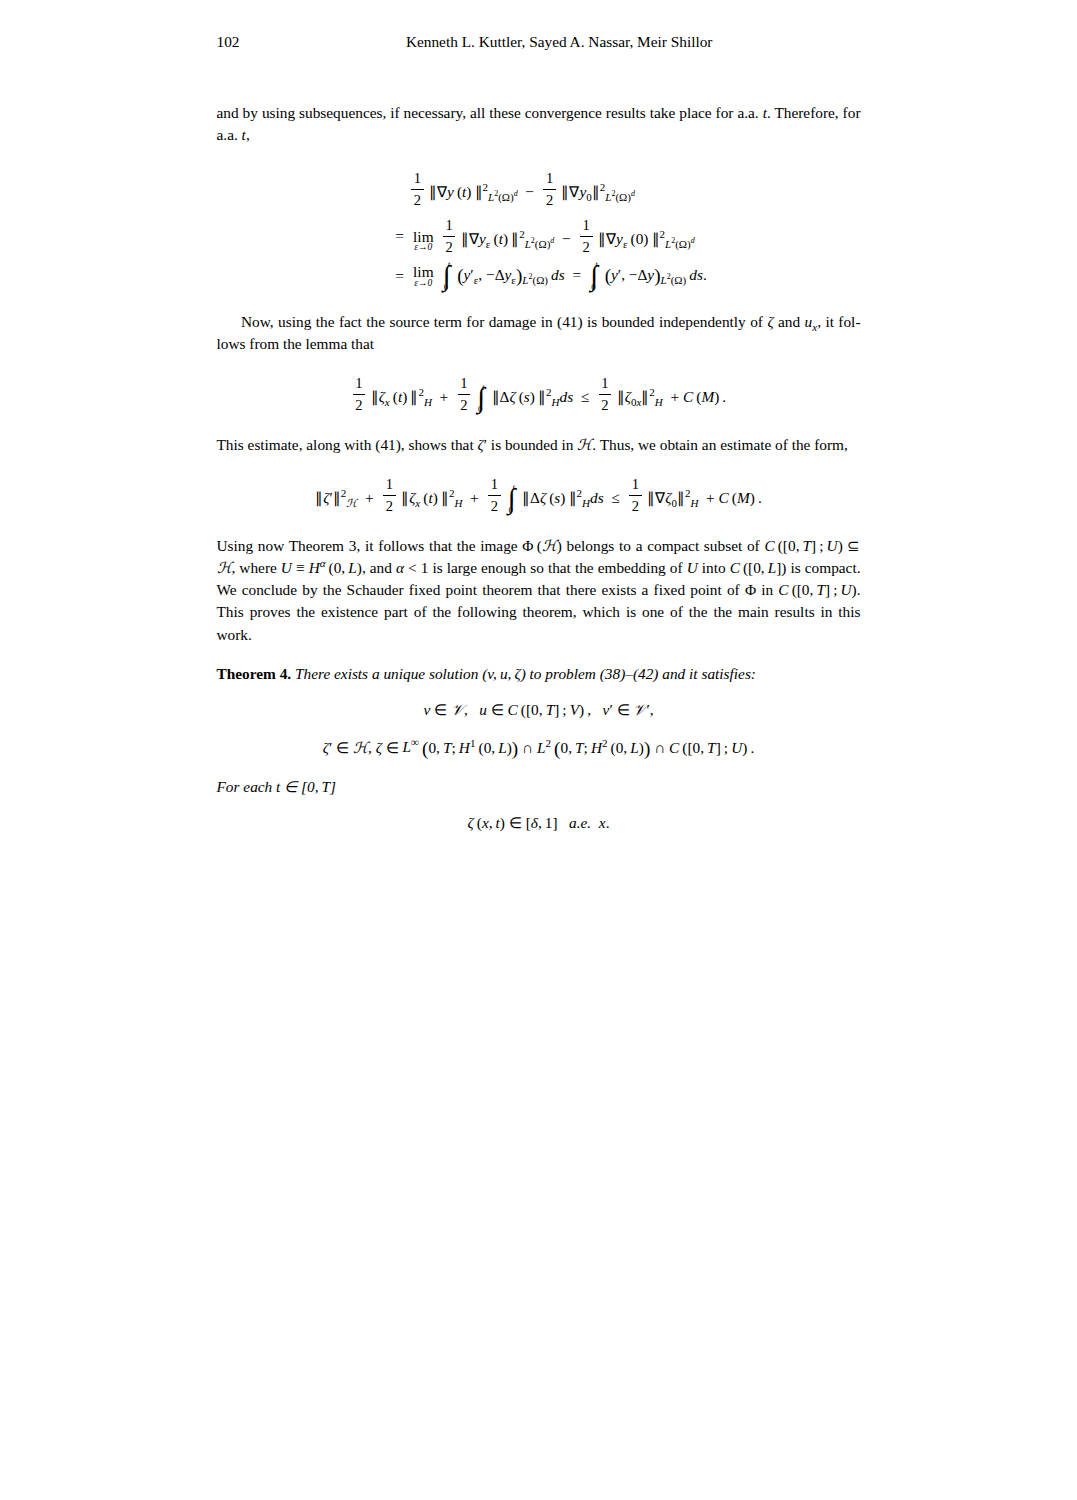102 Kenneth L. Kuttler, Sayed A. Nassar, Meir Shillor
and by using subsequences, if necessary, all these convergence results take place for a.a. t. Therefore, for a.a. t,
12 ∥∇y (t) ∥2L2(Ω)d − 12 ∥∇y0∥2L2(Ω)d
= lim ε→0 12 ∥∇yε (t) ∥2L2(Ω)d − 12 ∥∇yε (0) ∥2L2(Ω)d
= lim ε→0 ∫t 0 (y′ε, −Δyε)L2(Ω) ds = ∫t 0 (y′, −Δy)L2(Ω) ds.
Now, using the fact the source term for damage in (41) is bounded independently of ζ and ux, it follows from the lemma that
12 ∥ζx (t) ∥2H + 12 ∫t 0 ∥Δζ (s) ∥2Hds ≤ 12 ∥ζ0x∥2H + C (M) .
This estimate, along with (41), shows that ζ′ is bounded in ℋ. Thus, we obtain an estimate of the form,
∥ζ′∥2ℋ + 12 ∥ζx (t) ∥2H + 12 ∫t 0 ∥Δζ (s) ∥2Hds ≤ 12 ∥∇ζ0∥2H + C (M) .
Using now Theorem 3, it follows that the image Φ (ℋ) belongs to a compact subset of C ([0, T] ; U) ⊆ ℋ, where U ≡ Hα (0, L), and α < 1 is large enough so that the embedding of U into C ([0, L]) is compact. We conclude by the Schauder fixed point theorem that there exists a fixed point of Φ in C ([0, T] ; U). This proves the existence part of the following theorem, which is one of the the main results in this work.
Theorem 4. There exists a unique solution (v, u, ζ) to problem (38)–(42) and it satisfies:
v ∈ 𝒱, u ∈ C ([0, T] ; V) , v′ ∈ 𝒱′,
ζ′ ∈ ℋ, ζ ∈ L∞ (0, T; H1 (0, L)) ∩ L2 (0, T; H2 (0, L)) ∩ C ([0, T] ; U) .
For each t ∈ [0, T]
ζ (x, t) ∈ [δ, 1] a.e. x.